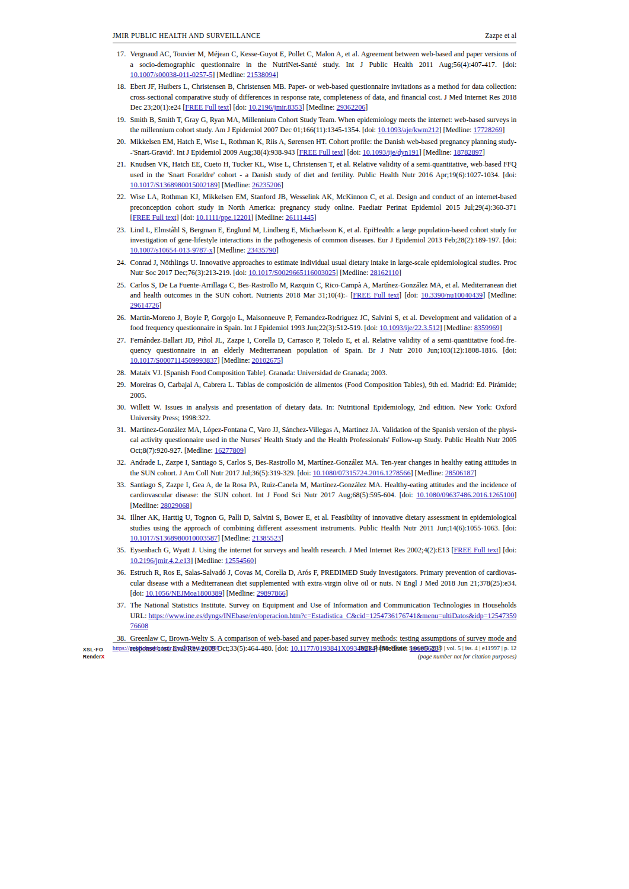JMIR PUBLIC HEALTH AND SURVEILLANCE
Zazpe et al
17. Vergnaud AC, Touvier M, Méjean C, Kesse-Guyot E, Pollet C, Malon A, et al. Agreement between web-based and paper versions of a socio-demographic questionnaire in the NutriNet-Santé study. Int J Public Health 2011 Aug;56(4):407-417. [doi: 10.1007/s00038-011-0257-5] [Medline: 21538094]
18. Ebert JF, Huibers L, Christensen B, Christensen MB. Paper- or web-based questionnaire invitations as a method for data collection: cross-sectional comparative study of differences in response rate, completeness of data, and financial cost. J Med Internet Res 2018 Dec 23;20(1):e24 [FREE Full text] [doi: 10.2196/jmir.8353] [Medline: 29362206]
19. Smith B, Smith T, Gray G, Ryan MA, Millennium Cohort Study Team. When epidemiology meets the internet: web-based surveys in the millennium cohort study. Am J Epidemiol 2007 Dec 01;166(11):1345-1354. [doi: 10.1093/aje/kwm212] [Medline: 17728269]
20. Mikkelsen EM, Hatch E, Wise L, Rothman K, Riis A, Sørensen HT. Cohort profile: the Danish web-based pregnancy planning study--'Snart-Gravid'. Int J Epidemiol 2009 Aug;38(4):938-943 [FREE Full text] [doi: 10.1093/ije/dyn191] [Medline: 18782897]
21. Knudsen VK, Hatch EE, Cueto H, Tucker KL, Wise L, Christensen T, et al. Relative validity of a semi-quantitative, web-based FFQ used in the 'Snart Forældre' cohort - a Danish study of diet and fertility. Public Health Nutr 2016 Apr;19(6):1027-1034. [doi: 10.1017/S1368980015002189] [Medline: 26235206]
22. Wise LA, Rothman KJ, Mikkelsen EM, Stanford JB, Wesselink AK, McKinnon C, et al. Design and conduct of an internet-based preconception cohort study in North America: pregnancy study online. Paediatr Perinat Epidemiol 2015 Jul;29(4):360-371 [FREE Full text] [doi: 10.1111/ppe.12201] [Medline: 26111445]
23. Lind L, Elmståhl S, Bergman E, Englund M, Lindberg E, Michaelsson K, et al. EpiHealth: a large population-based cohort study for investigation of gene-lifestyle interactions in the pathogenesis of common diseases. Eur J Epidemiol 2013 Feb;28(2):189-197. [doi: 10.1007/s10654-013-9787-x] [Medline: 23435790]
24. Conrad J, Nöthlings U. Innovative approaches to estimate individual usual dietary intake in large-scale epidemiological studies. Proc Nutr Soc 2017 Dec;76(3):213-219. [doi: 10.1017/S0029665116003025] [Medline: 28162110]
25. Carlos S, De La Fuente-Arrillaga C, Bes-Rastrollo M, Razquin C, Rico-Campà A, Martínez-González MA, et al. Mediterranean diet and health outcomes in the SUN cohort. Nutrients 2018 Mar 31;10(4):- [FREE Full text] [doi: 10.3390/nu10040439] [Medline: 29614726]
26. Martin-Moreno J, Boyle P, Gorgojo L, Maisonneuve P, Fernandez-Rodriguez JC, Salvini S, et al. Development and validation of a food frequency questionnaire in Spain. Int J Epidemiol 1993 Jun;22(3):512-519. [doi: 10.1093/ije/22.3.512] [Medline: 8359969]
27. Fernández-Ballart JD, Piñol JL, Zazpe I, Corella D, Carrasco P, Toledo E, et al. Relative validity of a semi-quantitative food-frequency questionnaire in an elderly Mediterranean population of Spain. Br J Nutr 2010 Jun;103(12):1808-1816. [doi: 10.1017/S0007114509993837] [Medline: 20102675]
28. Mataix VJ. [Spanish Food Composition Table]. Granada: Universidad de Granada; 2003.
29. Moreiras O, Carbajal A, Cabrera L. Tablas de composición de alimentos (Food Composition Tables), 9th ed. Madrid: Ed. Pirámide; 2005.
30. Willett W. Issues in analysis and presentation of dietary data. In: Nutritional Epidemiology, 2nd edition. New York: Oxford University Press; 1998:322.
31. Martínez-González MA, López-Fontana C, Varo JJ, Sánchez-Villegas A, Martinez JA. Validation of the Spanish version of the physical activity questionnaire used in the Nurses' Health Study and the Health Professionals' Follow-up Study. Public Health Nutr 2005 Oct;8(7):920-927. [Medline: 16277809]
32. Andrade L, Zazpe I, Santiago S, Carlos S, Bes-Rastrollo M, Martínez-González MA. Ten-year changes in healthy eating attitudes in the SUN cohort. J Am Coll Nutr 2017 Jul;36(5):319-329. [doi: 10.1080/07315724.2016.1278566] [Medline: 28506187]
33. Santiago S, Zazpe I, Gea A, de la Rosa PA, Ruiz-Canela M, Martínez-González MA. Healthy-eating attitudes and the incidence of cardiovascular disease: the SUN cohort. Int J Food Sci Nutr 2017 Aug;68(5):595-604. [doi: 10.1080/09637486.2016.1265100] [Medline: 28029068]
34. Illner AK, Harttig U, Tognon G, Palli D, Salvini S, Bower E, et al. Feasibility of innovative dietary assessment in epidemiological studies using the approach of combining different assessment instruments. Public Health Nutr 2011 Jun;14(6):1055-1063. [doi: 10.1017/S1368980010003587] [Medline: 21385523]
35. Eysenbach G, Wyatt J. Using the internet for surveys and health research. J Med Internet Res 2002;4(2):E13 [FREE Full text] [doi: 10.2196/jmir.4.2.e13] [Medline: 12554560]
36. Estruch R, Ros E, Salas-Salvadó J, Covas M, Corella D, Arós F, PREDIMED Study Investigators. Primary prevention of cardiovascular disease with a Mediterranean diet supplemented with extra-virgin olive oil or nuts. N Engl J Med 2018 Jun 21;378(25):e34. [doi: 10.1056/NEJMoa1800389] [Medline: 29897866]
37. The National Statistics Institute. Survey on Equipment and Use of Information and Communication Technologies in Households URL: https://www.ine.es/dyngs/INEbase/en/operacion.htm?c=Estadistica_C&cid=1254736176741&menu=ultiDatos&idp=1254735976608
38. Greenlaw C, Brown-Welty S. A comparison of web-based and paper-based survey methods: testing assumptions of survey mode and response cost. Eval Rev 2009 Oct;33(5):464-480. [doi: 10.1177/0193841X09340214] [Medline: 19605623]
XSL·FO
Render X
https://publichealth.jmir.org/2019/4/e11997
JMIR Public Health Surveill 2019 | vol. 5 | iss. 4 | e11997 | p. 12
(page number not for citation purposes)